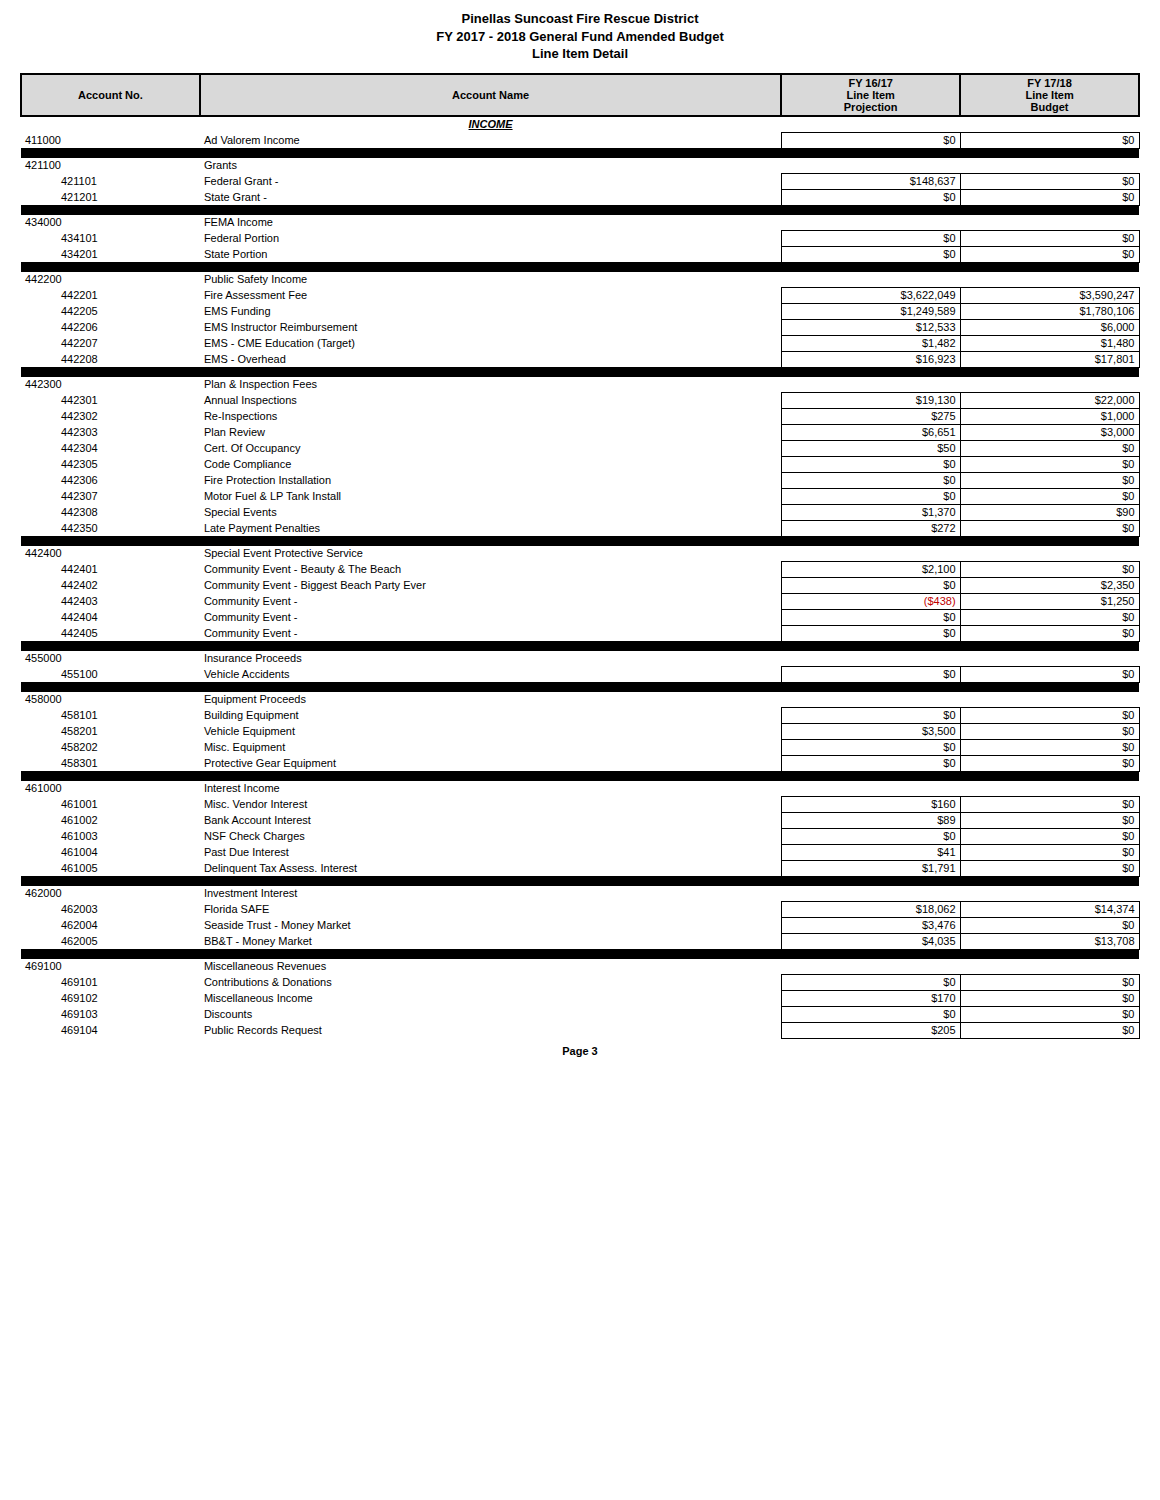Pinellas Suncoast Fire Rescue District
FY 2017 - 2018 General Fund Amended Budget
Line Item Detail
| Account No. | Account Name | FY 16/17 Line Item Projection | FY 17/18 Line Item Budget |
| --- | --- | --- | --- |
| | INCOME | | |
| 411000 | Ad Valorem Income | $0 | $0 |
| 421100 | Grants | | |
| 421101 | Federal Grant - | $148,637 | $0 |
| 421201 | State Grant - | $0 | $0 |
| 434000 | FEMA Income | | |
| 434101 | Federal Portion | $0 | $0 |
| 434201 | State Portion | $0 | $0 |
| 442200 | Public Safety Income | | |
| 442201 | Fire Assessment Fee | $3,622,049 | $3,590,247 |
| 442205 | EMS Funding | $1,249,589 | $1,780,106 |
| 442206 | EMS Instructor Reimbursement | $12,533 | $6,000 |
| 442207 | EMS - CME Education (Target) | $1,482 | $1,480 |
| 442208 | EMS - Overhead | $16,923 | $17,801 |
| 442300 | Plan & Inspection Fees | | |
| 442301 | Annual Inspections | $19,130 | $22,000 |
| 442302 | Re-Inspections | $275 | $1,000 |
| 442303 | Plan Review | $6,651 | $3,000 |
| 442304 | Cert. Of Occupancy | $50 | $0 |
| 442305 | Code Compliance | $0 | $0 |
| 442306 | Fire Protection Installation | $0 | $0 |
| 442307 | Motor Fuel & LP Tank Install | $0 | $0 |
| 442308 | Special Events | $1,370 | $90 |
| 442350 | Late Payment Penalties | $272 | $0 |
| 442400 | Special Event Protective Service | | |
| 442401 | Community Event - Beauty & The Beach | $2,100 | $0 |
| 442402 | Community Event - Biggest Beach Party Ever | $0 | $2,350 |
| 442403 | Community Event - | ($438) | $1,250 |
| 442404 | Community Event - | $0 | $0 |
| 442405 | Community Event - | $0 | $0 |
| 455000 | Insurance Proceeds | | |
| 455100 | Vehicle Accidents | $0 | $0 |
| 458000 | Equipment Proceeds | | |
| 458101 | Building Equipment | $0 | $0 |
| 458201 | Vehicle Equipment | $3,500 | $0 |
| 458202 | Misc. Equipment | $0 | $0 |
| 458301 | Protective Gear Equipment | $0 | $0 |
| 461000 | Interest Income | | |
| 461001 | Misc. Vendor Interest | $160 | $0 |
| 461002 | Bank Account Interest | $89 | $0 |
| 461003 | NSF Check Charges | $0 | $0 |
| 461004 | Past Due Interest | $41 | $0 |
| 461005 | Delinquent Tax Assess. Interest | $1,791 | $0 |
| 462000 | Investment Interest | | |
| 462003 | Florida SAFE | $18,062 | $14,374 |
| 462004 | Seaside Trust - Money Market | $3,476 | $0 |
| 462005 | BB&T - Money Market | $4,035 | $13,708 |
| 469100 | Miscellaneous Revenues | | |
| 469101 | Contributions & Donations | $0 | $0 |
| 469102 | Miscellaneous Income | $170 | $0 |
| 469103 | Discounts | $0 | $0 |
| 469104 | Public Records Request | $205 | $0 |
Page 3